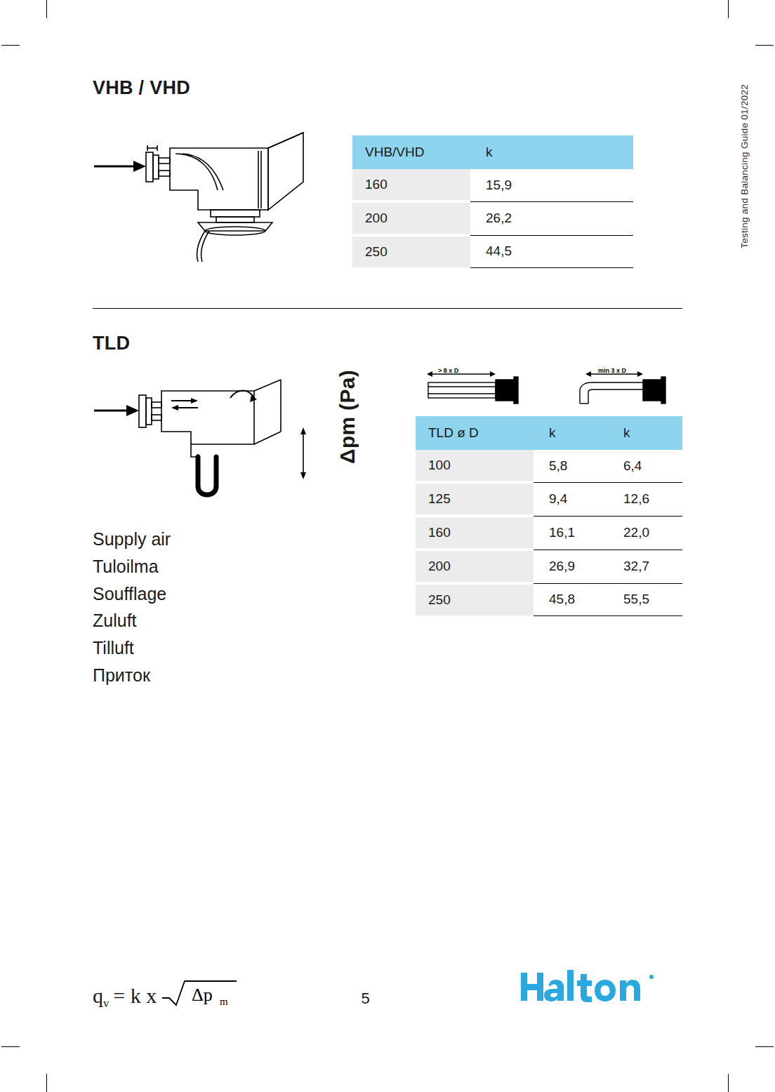Testing and Balancing Guide 01/2022
VHB / VHD
| VHB/VHD | k |
| --- | --- |
| 160 | 15,9 |
| 200 | 26,2 |
| 250 | 44,5 |
TLD
Δpm (Pa)
Supply air
Tuloilma
Soufflage
Zuluft
Tilluft
Приток
> 8 x D min 3 x D
| TLD ø D | k | k |
| --- | --- | --- |
| 100 | 5,8 | 6,4 |
| 125 | 9,4 | 12,6 |
| 160 | 16,1 | 22,0 |
| 200 | 26,9 | 32,7 |
| 250 | 45,8 | 55,5 |
qv = k x Δp m
5